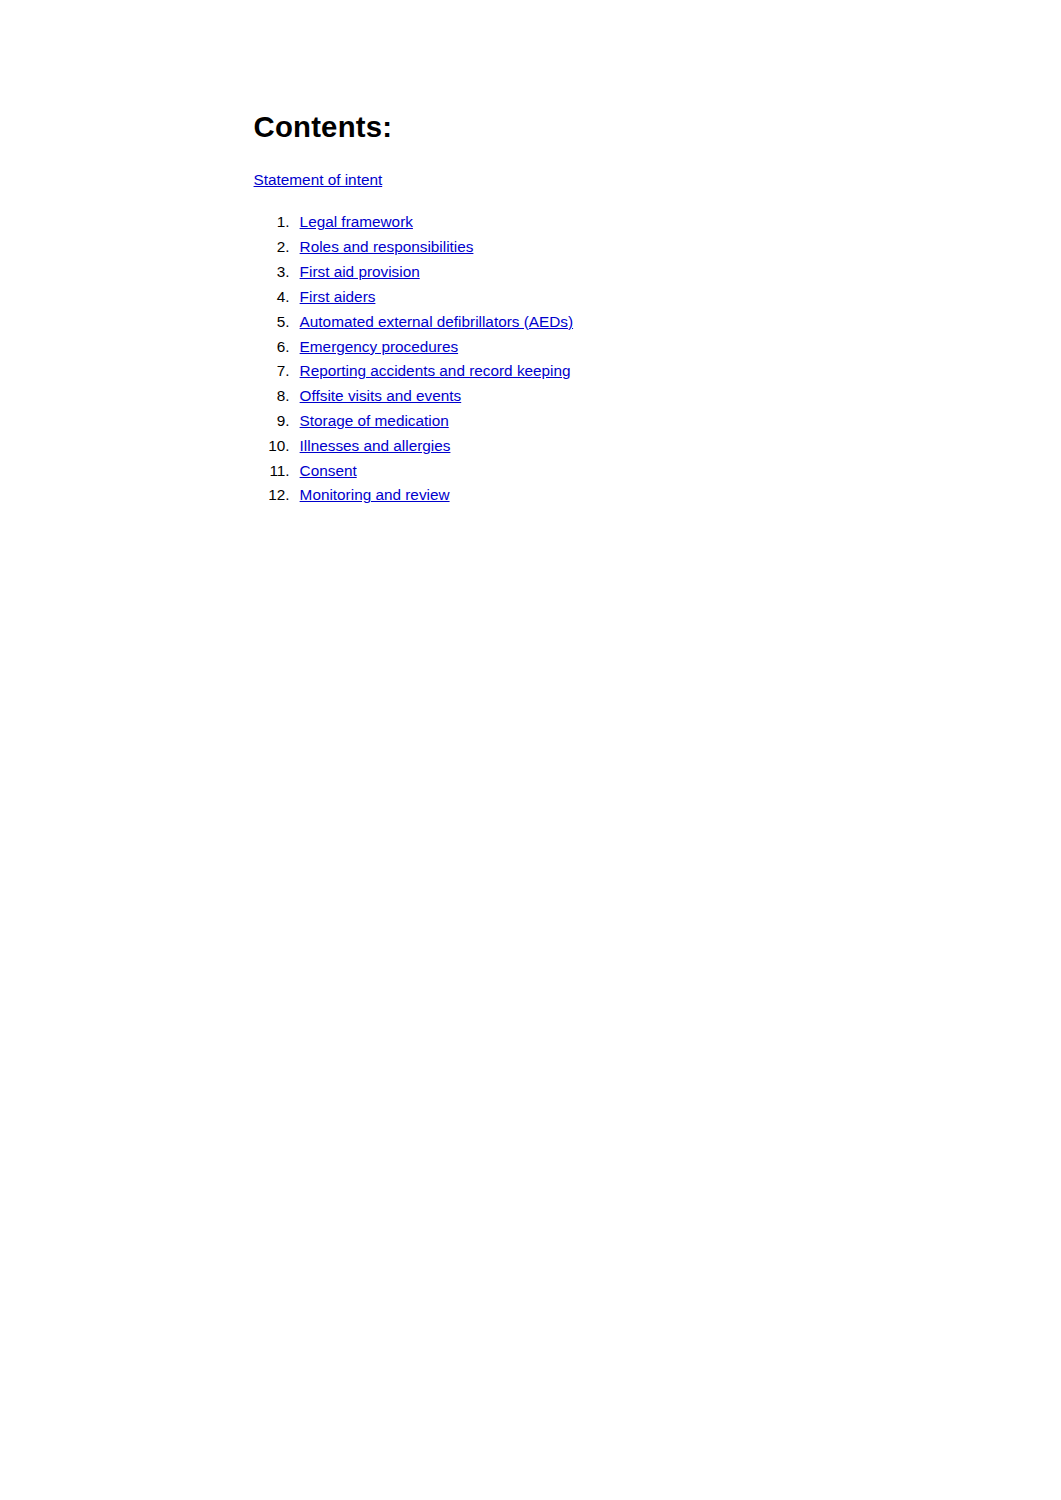Contents:
Statement of intent
Legal framework
Roles and responsibilities
First aid provision
First aiders
Automated external defibrillators (AEDs)
Emergency procedures
Reporting accidents and record keeping
Offsite visits and events
Storage of medication
Illnesses and allergies
Consent
Monitoring and review